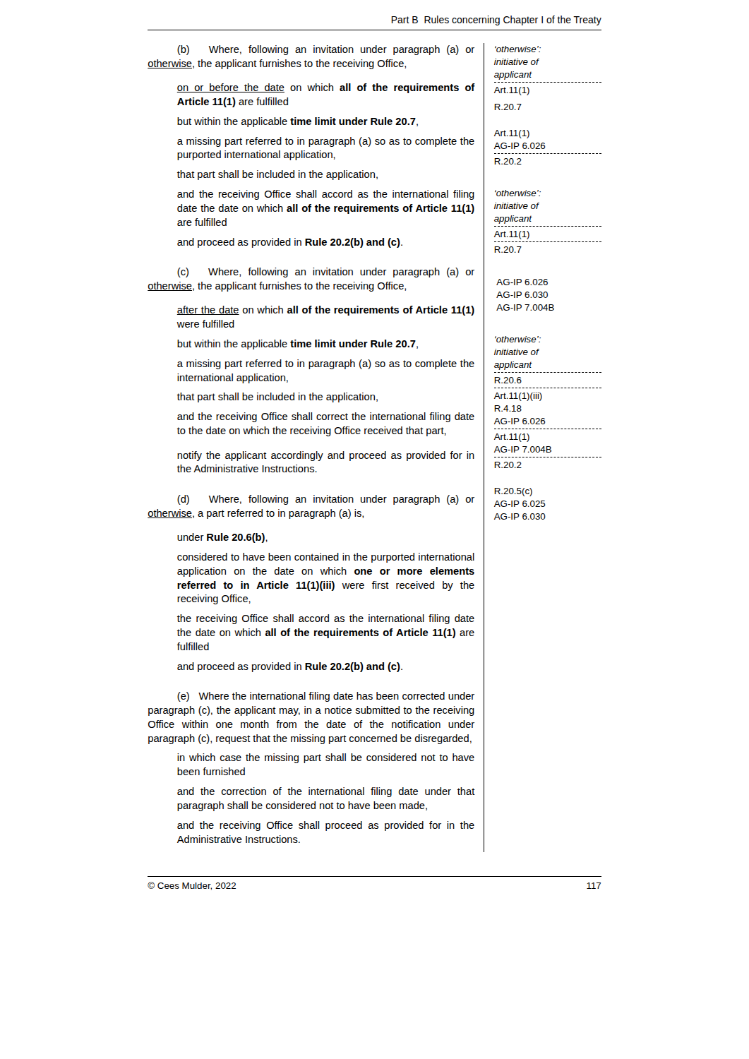Part B Rules concerning Chapter I of the Treaty
(b) Where, following an invitation under paragraph (a) or otherwise, the applicant furnishes to the receiving Office,
on or before the date on which all of the requirements of Article 11(1) are fulfilled
but within the applicable time limit under Rule 20.7,
a missing part referred to in paragraph (a) so as to complete the purported international application,
that part shall be included in the application,
and the receiving Office shall accord as the international filing date the date on which all of the requirements of Article 11(1) are fulfilled
and proceed as provided in Rule 20.2(b) and (c).
(c) Where, following an invitation under paragraph (a) or otherwise, the applicant furnishes to the receiving Office,
after the date on which all of the requirements of Article 11(1) were fulfilled
but within the applicable time limit under Rule 20.7,
a missing part referred to in paragraph (a) so as to complete the international application,
that part shall be included in the application,
and the receiving Office shall correct the international filing date to the date on which the receiving Office received that part,
notify the applicant accordingly and proceed as provided for in the Administrative Instructions.
(d) Where, following an invitation under paragraph (a) or otherwise, a part referred to in paragraph (a) is,
under Rule 20.6(b),
considered to have been contained in the purported international application on the date on which one or more elements referred to in Article 11(1)(iii) were first received by the receiving Office,
the receiving Office shall accord as the international filing date the date on which all of the requirements of Article 11(1) are fulfilled
and proceed as provided in Rule 20.2(b) and (c).
(e) Where the international filing date has been corrected under paragraph (c), the applicant may, in a notice submitted to the receiving Office within one month from the date of the notification under paragraph (c), request that the missing part concerned be disregarded,
in which case the missing part shall be considered not to have been furnished
and the correction of the international filing date under that paragraph shall be considered not to have been made,
and the receiving Office shall proceed as provided for in the Administrative Instructions.
‘otherwise’:
initiative of
applicant
Art.11(1)
R.20.7
Art.11(1)
AG-IP 6.026
R.20.2
‘otherwise’:
initiative of
applicant
Art.11(1)
R.20.7
AG-IP 6.026
AG-IP 6.030
AG-IP 7.004B
‘otherwise’:
initiative of
applicant
R.20.6
Art.11(1)(iii)
R.4.18
AG-IP 6.026
Art.11(1)
AG-IP 7.004B
R.20.2
R.20.5(c)
AG-IP 6.025
AG-IP 6.030
© Cees Mulder, 2022 117